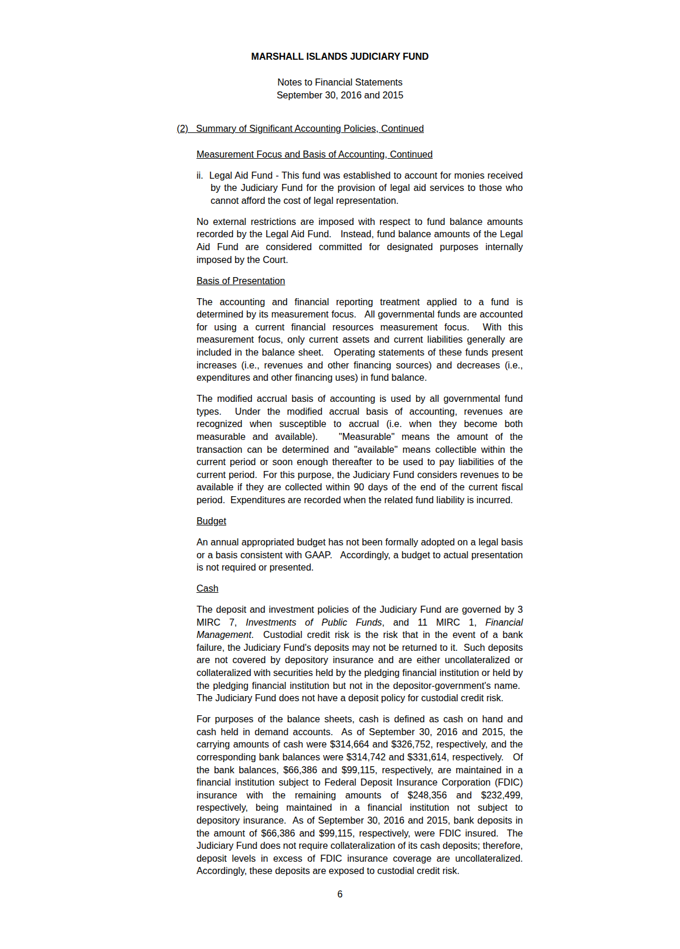MARSHALL ISLANDS JUDICIARY FUND
Notes to Financial Statements
September 30, 2016 and 2015
(2) Summary of Significant Accounting Policies, Continued
Measurement Focus and Basis of Accounting, Continued
ii. Legal Aid Fund - This fund was established to account for monies received by the Judiciary Fund for the provision of legal aid services to those who cannot afford the cost of legal representation.
No external restrictions are imposed with respect to fund balance amounts recorded by the Legal Aid Fund. Instead, fund balance amounts of the Legal Aid Fund are considered committed for designated purposes internally imposed by the Court.
Basis of Presentation
The accounting and financial reporting treatment applied to a fund is determined by its measurement focus. All governmental funds are accounted for using a current financial resources measurement focus. With this measurement focus, only current assets and current liabilities generally are included in the balance sheet. Operating statements of these funds present increases (i.e., revenues and other financing sources) and decreases (i.e., expenditures and other financing uses) in fund balance.
The modified accrual basis of accounting is used by all governmental fund types. Under the modified accrual basis of accounting, revenues are recognized when susceptible to accrual (i.e. when they become both measurable and available). "Measurable" means the amount of the transaction can be determined and "available" means collectible within the current period or soon enough thereafter to be used to pay liabilities of the current period. For this purpose, the Judiciary Fund considers revenues to be available if they are collected within 90 days of the end of the current fiscal period. Expenditures are recorded when the related fund liability is incurred.
Budget
An annual appropriated budget has not been formally adopted on a legal basis or a basis consistent with GAAP. Accordingly, a budget to actual presentation is not required or presented.
Cash
The deposit and investment policies of the Judiciary Fund are governed by 3 MIRC 7, Investments of Public Funds, and 11 MIRC 1, Financial Management. Custodial credit risk is the risk that in the event of a bank failure, the Judiciary Fund's deposits may not be returned to it. Such deposits are not covered by depository insurance and are either uncollateralized or collateralized with securities held by the pledging financial institution or held by the pledging financial institution but not in the depositor-government's name. The Judiciary Fund does not have a deposit policy for custodial credit risk.
For purposes of the balance sheets, cash is defined as cash on hand and cash held in demand accounts. As of September 30, 2016 and 2015, the carrying amounts of cash were $314,664 and $326,752, respectively, and the corresponding bank balances were $314,742 and $331,614, respectively. Of the bank balances, $66,386 and $99,115, respectively, are maintained in a financial institution subject to Federal Deposit Insurance Corporation (FDIC) insurance with the remaining amounts of $248,356 and $232,499, respectively, being maintained in a financial institution not subject to depository insurance. As of September 30, 2016 and 2015, bank deposits in the amount of $66,386 and $99,115, respectively, were FDIC insured. The Judiciary Fund does not require collateralization of its cash deposits; therefore, deposit levels in excess of FDIC insurance coverage are uncollateralized. Accordingly, these deposits are exposed to custodial credit risk.
6